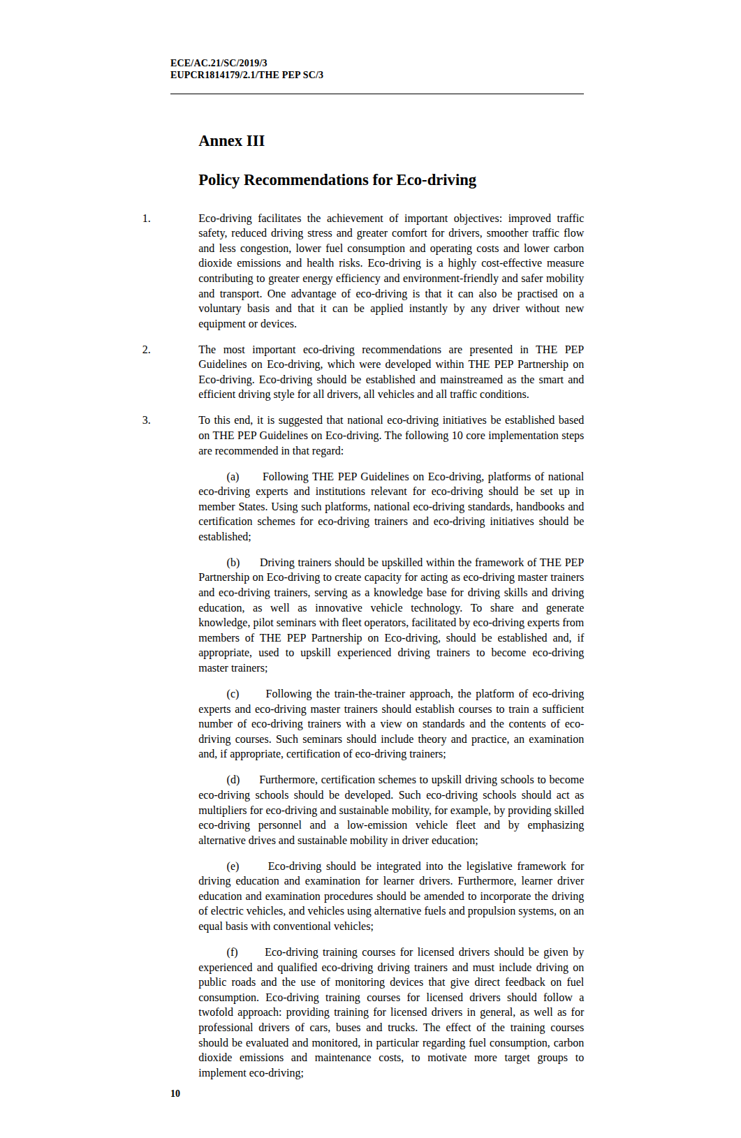ECE/AC.21/SC/2019/3 EUPCR1814179/2.1/THE PEP SC/3
Annex III
Policy Recommendations for Eco-driving
1. Eco-driving facilitates the achievement of important objectives: improved traffic safety, reduced driving stress and greater comfort for drivers, smoother traffic flow and less congestion, lower fuel consumption and operating costs and lower carbon dioxide emissions and health risks. Eco-driving is a highly cost-effective measure contributing to greater energy efficiency and environment-friendly and safer mobility and transport. One advantage of eco-driving is that it can also be practised on a voluntary basis and that it can be applied instantly by any driver without new equipment or devices.
2. The most important eco-driving recommendations are presented in THE PEP Guidelines on Eco-driving, which were developed within THE PEP Partnership on Eco-driving. Eco-driving should be established and mainstreamed as the smart and efficient driving style for all drivers, all vehicles and all traffic conditions.
3. To this end, it is suggested that national eco-driving initiatives be established based on THE PEP Guidelines on Eco-driving. The following 10 core implementation steps are recommended in that regard:
(a) Following THE PEP Guidelines on Eco-driving, platforms of national eco-driving experts and institutions relevant for eco-driving should be set up in member States. Using such platforms, national eco-driving standards, handbooks and certification schemes for eco-driving trainers and eco-driving initiatives should be established;
(b) Driving trainers should be upskilled within the framework of THE PEP Partnership on Eco-driving to create capacity for acting as eco-driving master trainers and eco-driving trainers, serving as a knowledge base for driving skills and driving education, as well as innovative vehicle technology. To share and generate knowledge, pilot seminars with fleet operators, facilitated by eco-driving experts from members of THE PEP Partnership on Eco-driving, should be established and, if appropriate, used to upskill experienced driving trainers to become eco-driving master trainers;
(c) Following the train-the-trainer approach, the platform of eco-driving experts and eco-driving master trainers should establish courses to train a sufficient number of eco-driving trainers with a view on standards and the contents of eco-driving courses. Such seminars should include theory and practice, an examination and, if appropriate, certification of eco-driving trainers;
(d) Furthermore, certification schemes to upskill driving schools to become eco-driving schools should be developed. Such eco-driving schools should act as multipliers for eco-driving and sustainable mobility, for example, by providing skilled eco-driving personnel and a low-emission vehicle fleet and by emphasizing alternative drives and sustainable mobility in driver education;
(e) Eco-driving should be integrated into the legislative framework for driving education and examination for learner drivers. Furthermore, learner driver education and examination procedures should be amended to incorporate the driving of electric vehicles, and vehicles using alternative fuels and propulsion systems, on an equal basis with conventional vehicles;
(f) Eco-driving training courses for licensed drivers should be given by experienced and qualified eco-driving driving trainers and must include driving on public roads and the use of monitoring devices that give direct feedback on fuel consumption. Eco-driving training courses for licensed drivers should follow a twofold approach: providing training for licensed drivers in general, as well as for professional drivers of cars, buses and trucks. The effect of the training courses should be evaluated and monitored, in particular regarding fuel consumption, carbon dioxide emissions and maintenance costs, to motivate more target groups to implement eco-driving;
10